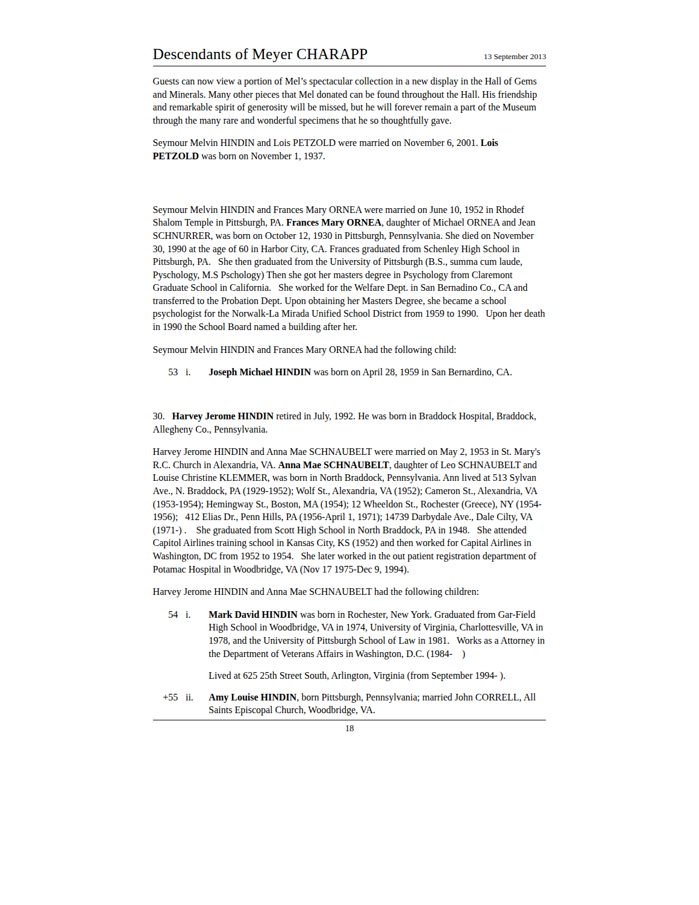Descendants of Meyer CHARAPP
13 September 2013
Guests can now view a portion of Mel’s spectacular collection in a new display in the Hall of Gems and Minerals. Many other pieces that Mel donated can be found throughout the Hall. His friendship and remarkable spirit of generosity will be missed, but he will forever remain a part of the Museum through the many rare and wonderful specimens that he so thoughtfully gave.
Seymour Melvin HINDIN and Lois PETZOLD were married on November 6, 2001. Lois PETZOLD was born on November 1, 1937.
Seymour Melvin HINDIN and Frances Mary ORNEA were married on June 10, 1952 in Rhodef Shalom Temple in Pittsburgh, PA. Frances Mary ORNEA, daughter of Michael ORNEA and Jean SCHNURRER, was born on October 12, 1930 in Pittsburgh, Pennsylvania. She died on November 30, 1990 at the age of 60 in Harbor City, CA. Frances graduated from Schenley High School in Pittsburgh, PA. She then graduated from the University of Pittsburgh (B.S., summa cum laude, Pyschology, M.S Pschology) Then she got her masters degree in Psychology from Claremont Graduate School in California. She worked for the Welfare Dept. in San Bernadino Co., CA and transferred to the Probation Dept. Upon obtaining her Masters Degree, she became a school psychologist for the Norwalk-La Mirada Unified School District from 1959 to 1990. Upon her death in 1990 the School Board named a building after her.
Seymour Melvin HINDIN and Frances Mary ORNEA had the following child:
53 i. Joseph Michael HINDIN was born on April 28, 1959 in San Bernardino, CA.
30. Harvey Jerome HINDIN retired in July, 1992. He was born in Braddock Hospital, Braddock, Allegheny Co., Pennsylvania.
Harvey Jerome HINDIN and Anna Mae SCHNAUBELT were married on May 2, 1953 in St. Mary's R.C. Church in Alexandria, VA. Anna Mae SCHNAUBELT, daughter of Leo SCHNAUBELT and Louise Christine KLEMMER, was born in North Braddock, Pennsylvania. Ann lived at 513 Sylvan Ave., N. Braddock, PA (1929-1952); Wolf St., Alexandria, VA (1952); Cameron St., Alexandria, VA (1953-1954); Hemingway St., Boston, MA (1954); 12 Wheeldon St., Rochester (Greece), NY (1954-1956); 412 Elias Dr., Penn Hills, PA (1956-April 1, 1971); 14739 Darbydale Ave., Dale Cilty, VA (1971-) . She graduated from Scott High School in North Braddock, PA in 1948. She attended Capitol Airlines training school in Kansas City, KS (1952) and then worked for Capital Airlines in Washington, DC from 1952 to 1954. She later worked in the out patient registration department of Potamac Hospital in Woodbridge, VA (Nov 17 1975-Dec 9, 1994).
Harvey Jerome HINDIN and Anna Mae SCHNAUBELT had the following children:
54 i.
Mark David HINDIN was born in Rochester, New York. Graduated from Gar-Field High School in Woodbridge, VA in 1974, University of Virginia, Charlottesville, VA in 1978, and the University of Pittsburgh School of Law in 1981. Works as a Attorney in the Department of Veterans Affairs in Washington, D.C. (1984- )
Lived at 625 25th Street South, Arlington, Virginia (from September 1994- ).
+55 ii. Amy Louise HINDIN, born Pittsburgh, Pennsylvania; married John CORRELL, All Saints Episcopal Church, Woodbridge, VA.
18